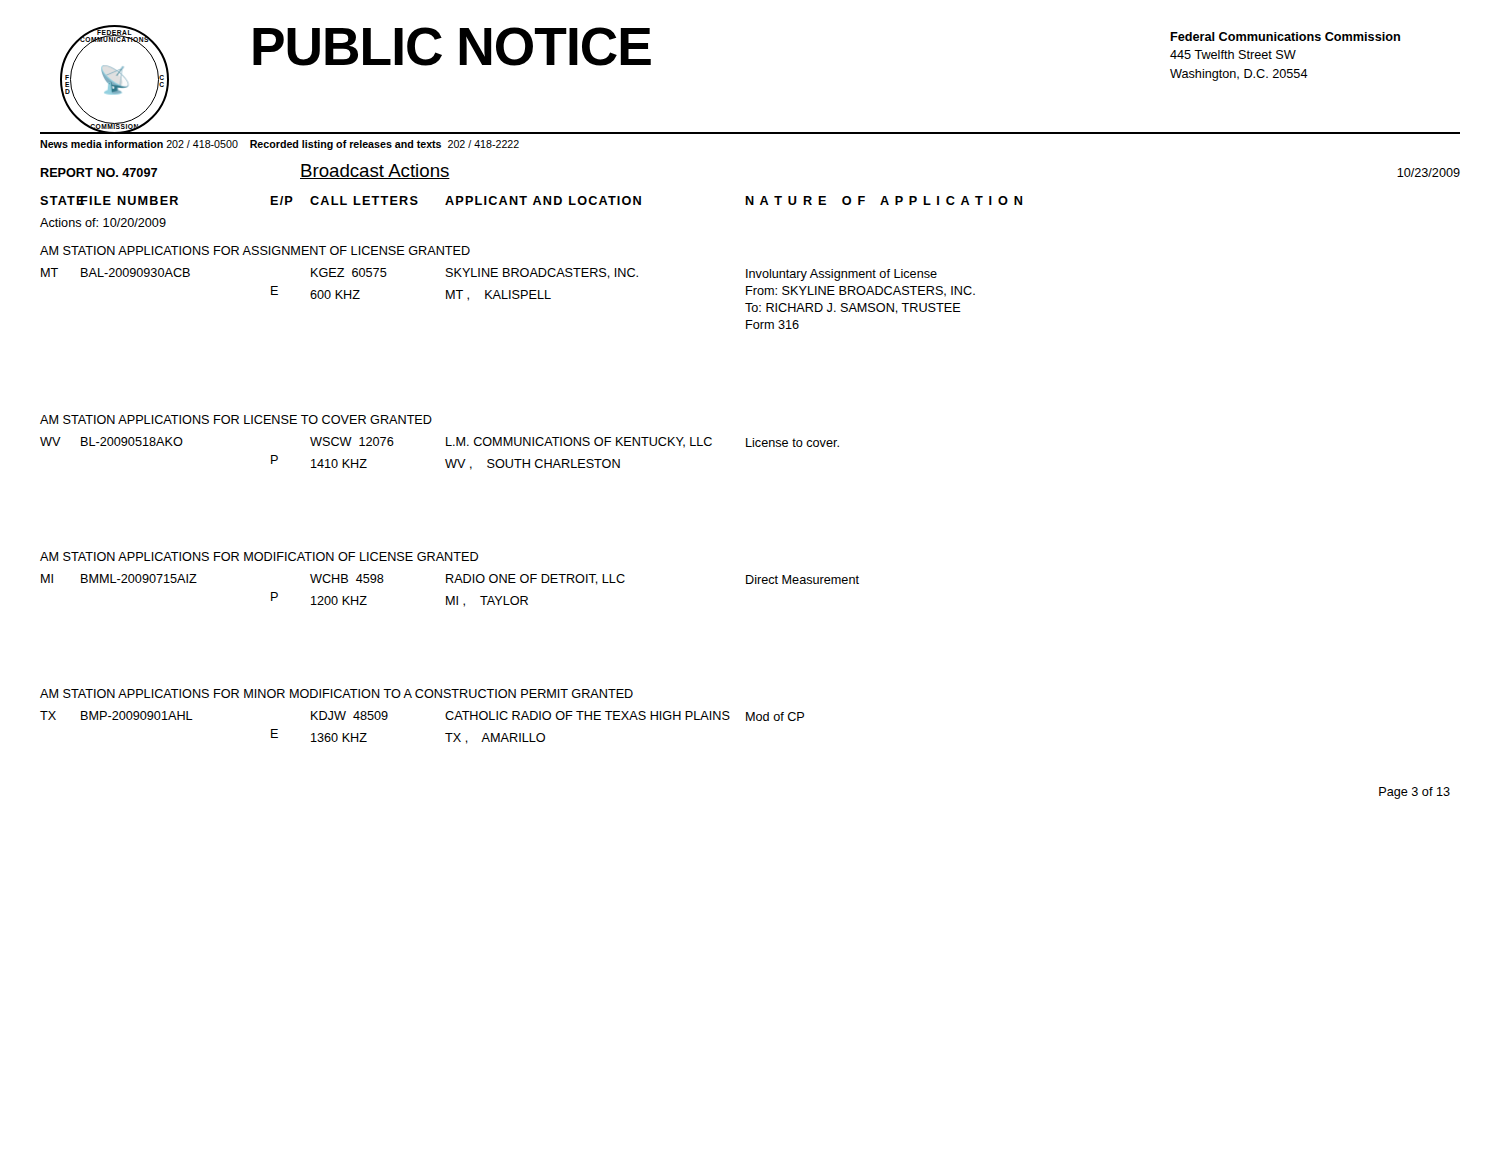FEDERAL COMMUNICATIONS
COMMISSION
F
E
D
C
C
📡
PUBLIC NOTICE
Federal Communications Commission
445 Twelfth Street SW
Washington, D.C. 20554
News media information 202 / 418-0500 Recorded listing of releases and texts 202 / 418-2222
REPORT NO. 47097
Broadcast Actions
10/23/2009
STATE
FILE NUMBER
E/P
CALL LETTERS
APPLICANT AND LOCATION
N A T U R E O F A P P L I C A T I O N
Actions of: 10/20/2009
AM STATION APPLICATIONS FOR ASSIGNMENT OF LICENSE GRANTED
MT
BAL-20090930ACB
E
KGEZ 60575
600 KHZ
SKYLINE BROADCASTERS, INC.
MT , KALISPELL
Involuntary Assignment of License
From: SKYLINE BROADCASTERS, INC.
To: RICHARD J. SAMSON, TRUSTEE
Form 316
AM STATION APPLICATIONS FOR LICENSE TO COVER GRANTED
WV
BL-20090518AKO
P
WSCW 12076
1410 KHZ
L.M. COMMUNICATIONS OF KENTUCKY, LLC
WV , SOUTH CHARLESTON
License to cover.
AM STATION APPLICATIONS FOR MODIFICATION OF LICENSE GRANTED
MI
BMML-20090715AIZ
P
WCHB 4598
1200 KHZ
RADIO ONE OF DETROIT, LLC
MI , TAYLOR
Direct Measurement
AM STATION APPLICATIONS FOR MINOR MODIFICATION TO A CONSTRUCTION PERMIT GRANTED
TX
BMP-20090901AHL
E
KDJW 48509
1360 KHZ
CATHOLIC RADIO OF THE TEXAS HIGH PLAINS
TX , AMARILLO
Mod of CP
Page 3 of 13